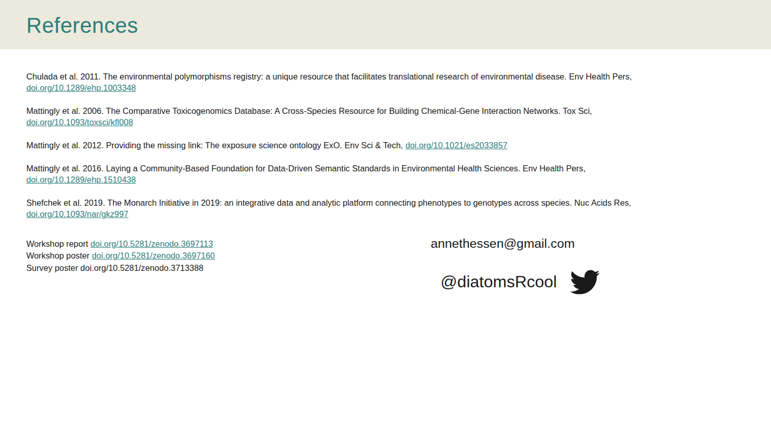References
Chulada et al. 2011. The environmental polymorphisms registry: a unique resource that facilitates translational research of environmental disease. Env Health Pers, doi.org/10.1289/ehp.1003348
Mattingly et al. 2006. The Comparative Toxicogenomics Database: A Cross-Species Resource for Building Chemical-Gene Interaction Networks. Tox Sci, doi.org/10.1093/toxsci/kfl008
Mattingly et al. 2012. Providing the missing link: The exposure science ontology ExO. Env Sci & Tech, doi.org/10.1021/es2033857
Mattingly et al. 2016. Laying a Community-Based Foundation for Data-Driven Semantic Standards in Environmental Health Sciences. Env Health Pers, doi.org/10.1289/ehp.1510438
Shefchek et al. 2019. The Monarch Initiative in 2019: an integrative data and analytic platform connecting phenotypes to genotypes across species. Nuc Acids Res, doi.org/10.1093/nar/gkz997
Workshop report doi.org/10.5281/zenodo.3697113
Workshop poster doi.org/10.5281/zenodo.3697160
Survey poster doi.org/10.5281/zenodo.3713388
annethessen@gmail.com
@diatomsRcool